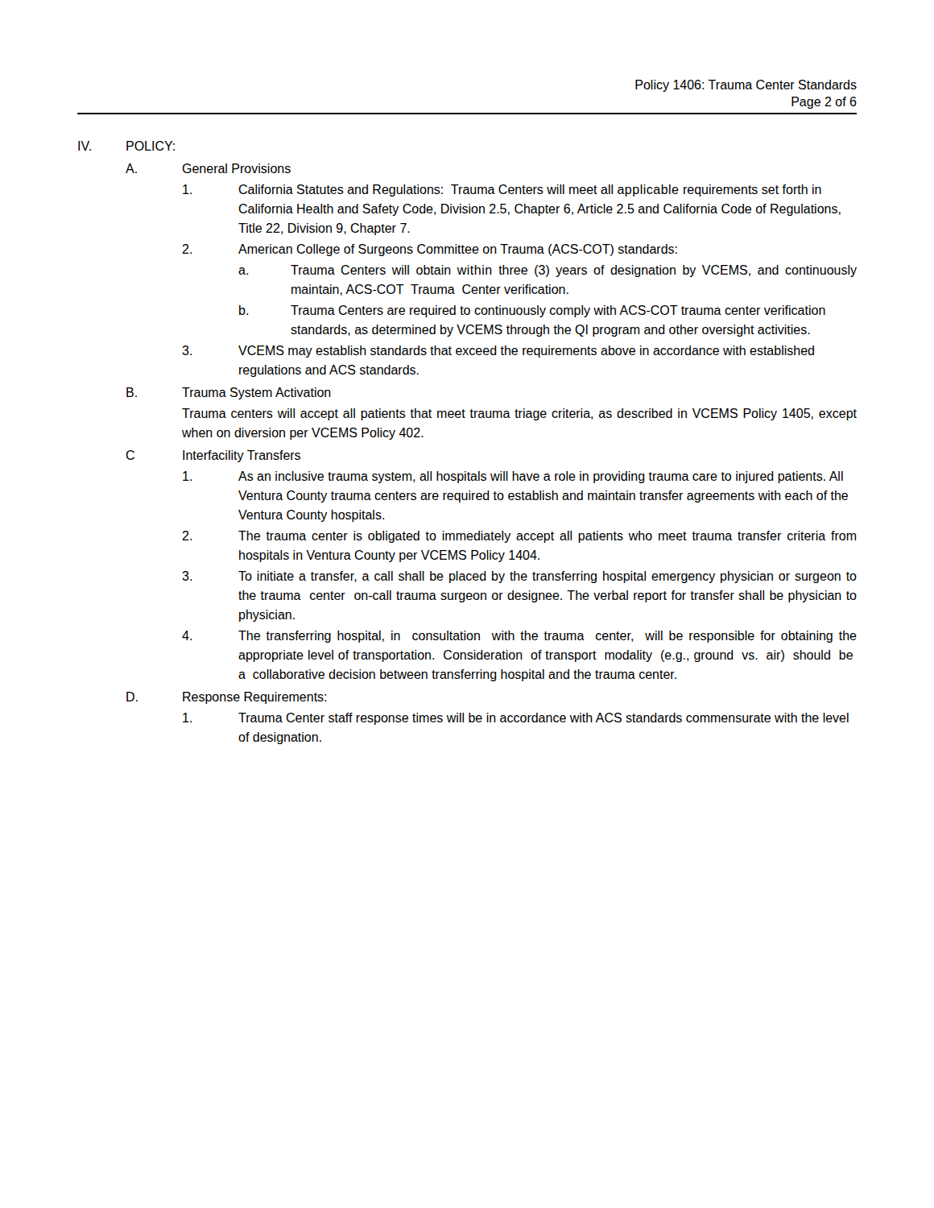Policy 1406: Trauma Center Standards
Page 2 of 6
IV. POLICY:
A. General Provisions
1. California Statutes and Regulations: Trauma Centers will meet all applicable requirements set forth in California Health and Safety Code, Division 2.5, Chapter 6, Article 2.5 and California Code of Regulations, Title 22, Division 9, Chapter 7.
2. American College of Surgeons Committee on Trauma (ACS-COT) standards:
a. Trauma Centers will obtain within three (3) years of designation by VCEMS, and continuously maintain, ACS-COT Trauma Center verification.
b. Trauma Centers are required to continuously comply with ACS-COT trauma center verification standards, as determined by VCEMS through the QI program and other oversight activities.
3. VCEMS may establish standards that exceed the requirements above in accordance with established regulations and ACS standards.
B. Trauma System Activation
Trauma centers will accept all patients that meet trauma triage criteria, as described in VCEMS Policy 1405, except when on diversion per VCEMS Policy 402.
CInterfacility Transfers
1. As an inclusive trauma system, all hospitals will have a role in providing trauma care to injured patients. All Ventura County trauma centers are required to establish and maintain transfer agreements with each of the Ventura County hospitals.
2. The trauma center is obligated to immediately accept all patients who meet trauma transfer criteria from hospitals in Ventura County per VCEMS Policy 1404.
3. To initiate a transfer, a call shall be placed by the transferring hospital emergency physician or surgeon to the trauma center on-call trauma surgeon or designee. The verbal report for transfer shall be physician to physician.
4. The transferring hospital, in consultation with the trauma center, will be responsible for obtaining the appropriate level of transportation. Consideration of transport modality (e.g., ground vs. air) should be a collaborative decision between transferring hospital and the trauma center.
D. Response Requirements:
1. Trauma Center staff response times will be in accordance with ACS standards commensurate with the level of designation.